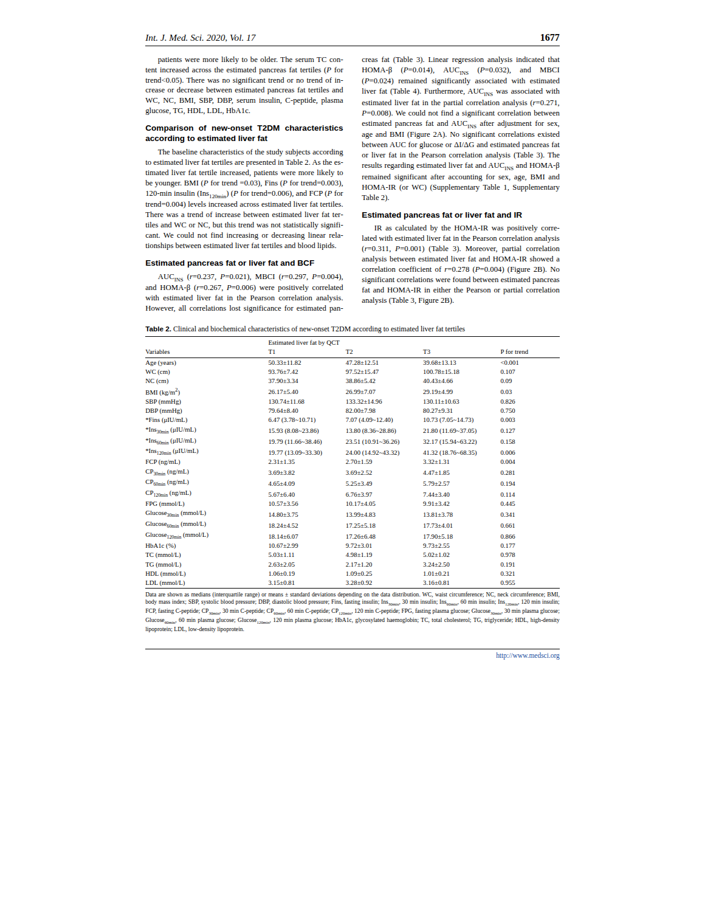Int. J. Med. Sci. 2020, Vol. 17
1677
patients were more likely to be older. The serum TC content increased across the estimated pancreas fat tertiles (P for trend<0.05). There was no significant trend or no trend of increase or decrease between estimated pancreas fat tertiles and WC, NC, BMI, SBP, DBP, serum insulin, C-peptide, plasma glucose, TG, HDL, LDL, HbA1c.
Comparison of new-onset T2DM characteristics according to estimated liver fat
The baseline characteristics of the study subjects according to estimated liver fat tertiles are presented in Table 2. As the estimated liver fat tertile increased, patients were more likely to be younger. BMI (P for trend =0.03), Fins (P for trend=0.003), 120-min insulin (Ins120min) (P for trend=0.006), and FCP (P for trend=0.004) levels increased across estimated liver fat tertiles. There was a trend of increase between estimated liver fat tertiles and WC or NC, but this trend was not statistically significant. We could not find increasing or decreasing linear relationships between estimated liver fat tertiles and blood lipids.
Estimated pancreas fat or liver fat and BCF
AUCINS (r=0.237, P=0.021), MBCI (r=0.297, P=0.004), and HOMA-β (r=0.267, P=0.006) were positively correlated with estimated liver fat in the Pearson correlation analysis. However, all correlations lost significance for estimated pancreas fat (Table 3). Linear regression analysis indicated that HOMA-β (P=0.014), AUCINS (P=0.032), and MBCI (P=0.024) remained significantly associated with estimated liver fat (Table 4). Furthermore, AUCINS was associated with estimated liver fat in the partial correlation analysis (r=0.271, P=0.008). We could not find a significant correlation between estimated pancreas fat and AUCINS after adjustment for sex, age and BMI (Figure 2A). No significant correlations existed between AUC for glucose or ΔI/ΔG and estimated pancreas fat or liver fat in the Pearson correlation analysis (Table 3). The results regarding estimated liver fat and AUCINS and HOMA-β remained significant after accounting for sex, age, BMI and HOMA-IR (or WC) (Supplementary Table 1, Supplementary Table 2).
Estimated pancreas fat or liver fat and IR
IR as calculated by the HOMA-IR was positively correlated with estimated liver fat in the Pearson correlation analysis (r=0.311, P=0.001) (Table 3). Moreover, partial correlation analysis between estimated liver fat and HOMA-IR showed a correlation coefficient of r=0.278 (P=0.004) (Figure 2B). No significant correlations were found between estimated pancreas fat and HOMA-IR in either the Pearson or partial correlation analysis (Table 3, Figure 2B).
Table 2. Clinical and biochemical characteristics of new-onset T2DM according to estimated liver fat tertiles
| | Estimated liver fat by QCT | |
| --- | --- | --- |
| Variables | T1 | T2 | T3 | P for trend |
| Age (years) | 50.33±11.82 | 47.28±12.51 | 39.68±13.13 | <0.001 |
| WC (cm) | 93.76±7.42 | 97.52±15.47 | 100.78±15.18 | 0.107 |
| NC (cm) | 37.90±3.34 | 38.86±5.42 | 40.43±4.66 | 0.09 |
| BMI (kg/m 2 ) | 26.17±5.40 | 26.99±7.07 | 29.19±4.99 | 0.03 |
| SBP (mmHg) | 130.74±11.68 | 133.32±14.96 | 130.11±10.63 | 0.826 |
| DBP (mmHg) | 79.64±8.40 | 82.00±7.98 | 80.27±9.31 | 0.750 |
| *Fins (μIU/mL) | 6.47 (3.78~10.71) | 7.07 (4.09~12.40) | 10.73 (7.05~14.73) | 0.003 |
| *Ins 30min (μIU/mL) | 15.93 (8.08~23.86) | 13.80 (8.36~28.86) | 21.80 (11.69~37.05) | 0.127 |
| *Ins 60min (μIU/mL) | 19.79 (11.66~38.46) | 23.51 (10.91~36.26) | 32.17 (15.94~63.22) | 0.158 |
| *Ins 120min (μIU/mL) | 19.77 (13.09~33.30) | 24.00 (14.92~43.32) | 41.32 (18.76~68.35) | 0.006 |
| FCP (ng/mL) | 2.31±1.35 | 2.70±1.59 | 3.32±1.31 | 0.004 |
| CP 30min (ng/mL) | 3.69±3.82 | 3.69±2.52 | 4.47±1.85 | 0.281 |
| CP 60min (ng/mL) | 4.65±4.09 | 5.25±3.49 | 5.79±2.57 | 0.194 |
| CP 120min (ng/mL) | 5.67±6.40 | 6.76±3.97 | 7.44±3.40 | 0.114 |
| FPG (mmol/L) | 10.57±3.56 | 10.17±4.05 | 9.91±3.42 | 0.445 |
| Glucose 30min (mmol/L) | 14.80±3.75 | 13.99±4.83 | 13.81±3.78 | 0.341 |
| Glucose 60min (mmol/L) | 18.24±4.52 | 17.25±5.18 | 17.73±4.01 | 0.661 |
| Glucose 120min (mmol/L) | 18.14±6.07 | 17.26±6.48 | 17.90±5.18 | 0.866 |
| HbA1c (%) | 10.67±2.99 | 9.72±3.01 | 9.73±2.55 | 0.177 |
| TC (mmol/L) | 5.03±1.11 | 4.98±1.19 | 5.02±1.02 | 0.978 |
| TG (mmol/L) | 2.63±2.05 | 2.17±1.20 | 3.24±2.50 | 0.191 |
| HDL (mmol/L) | 1.06±0.19 | 1.09±0.25 | 1.01±0.21 | 0.321 |
| LDL (mmol/L) | 3.15±0.81 | 3.28±0.92 | 3.16±0.81 | 0.955 |
Data are shown as medians (interquartile range) or means ± standard deviations depending on the data distribution. WC, waist circumference; NC, neck circumference; BMI, body mass index; SBP, systolic blood pressure; DBP, diastolic blood pressure; Fins, fasting insulin; Ins30min, 30 min insulin; Ins60min, 60 min insulin; Ins120min, 120 min insulin; FCP, fasting C-peptide; CP30min, 30 min C-peptide; CP60min, 60 min C-peptide; CP120min, 120 min C-peptide; FPG, fasting plasma glucose; Glucose30min, 30 min plasma glucose; Glucose60min, 60 min plasma glucose; Glucose120min, 120 min plasma glucose; HbA1c, glycosylated haemoglobin; TC, total cholesterol; TG, triglyceride; HDL, high-density lipoprotein; LDL, low-density lipoprotein.
http://www.medsci.org